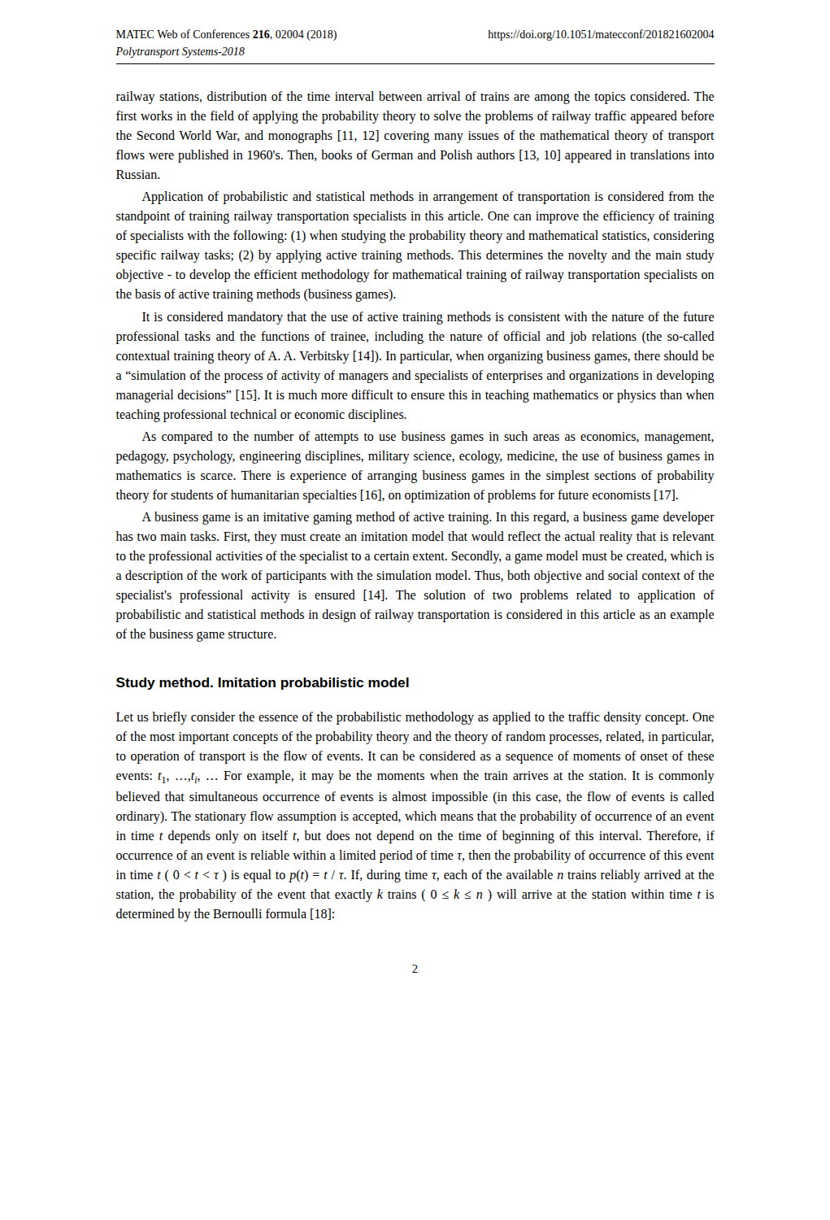MATEC Web of Conferences 216, 02004 (2018)
Polytransport Systems-2018
https://doi.org/10.1051/matecconf/201821602004
railway stations, distribution of the time interval between arrival of trains are among the topics considered. The first works in the field of applying the probability theory to solve the problems of railway traffic appeared before the Second World War, and monographs [11, 12] covering many issues of the mathematical theory of transport flows were published in 1960's. Then, books of German and Polish authors [13, 10] appeared in translations into Russian.
Application of probabilistic and statistical methods in arrangement of transportation is considered from the standpoint of training railway transportation specialists in this article. One can improve the efficiency of training of specialists with the following: (1) when studying the probability theory and mathematical statistics, considering specific railway tasks; (2) by applying active training methods. This determines the novelty and the main study objective - to develop the efficient methodology for mathematical training of railway transportation specialists on the basis of active training methods (business games).
It is considered mandatory that the use of active training methods is consistent with the nature of the future professional tasks and the functions of trainee, including the nature of official and job relations (the so-called contextual training theory of A. A. Verbitsky [14]). In particular, when organizing business games, there should be a “simulation of the process of activity of managers and specialists of enterprises and organizations in developing managerial decisions” [15]. It is much more difficult to ensure this in teaching mathematics or physics than when teaching professional technical or economic disciplines.
As compared to the number of attempts to use business games in such areas as economics, management, pedagogy, psychology, engineering disciplines, military science, ecology, medicine, the use of business games in mathematics is scarce. There is experience of arranging business games in the simplest sections of probability theory for students of humanitarian specialties [16], on optimization of problems for future economists [17].
A business game is an imitative gaming method of active training. In this regard, a business game developer has two main tasks. First, they must create an imitation model that would reflect the actual reality that is relevant to the professional activities of the specialist to a certain extent. Secondly, a game model must be created, which is a description of the work of participants with the simulation model. Thus, both objective and social context of the specialist's professional activity is ensured [14]. The solution of two problems related to application of probabilistic and statistical methods in design of railway transportation is considered in this article as an example of the business game structure.
Study method. Imitation probabilistic model
Let us briefly consider the essence of the probabilistic methodology as applied to the traffic density concept. One of the most important concepts of the probability theory and the theory of random processes, related, in particular, to operation of transport is the flow of events. It can be considered as a sequence of moments of onset of these events: t1, …,ti, … For example, it may be the moments when the train arrives at the station. It is commonly believed that simultaneous occurrence of events is almost impossible (in this case, the flow of events is called ordinary). The stationary flow assumption is accepted, which means that the probability of occurrence of an event in time t depends only on itself t, but does not depend on the time of beginning of this interval. Therefore, if occurrence of an event is reliable within a limited period of time τ, then the probability of occurrence of this event in time t ( 0 < t < τ ) is equal to p(t) = t / τ. If, during time τ, each of the available n trains reliably arrived at the station, the probability of the event that exactly k trains ( 0 ≤ k ≤ n ) will arrive at the station within time t is determined by the Bernoulli formula [18]:
2